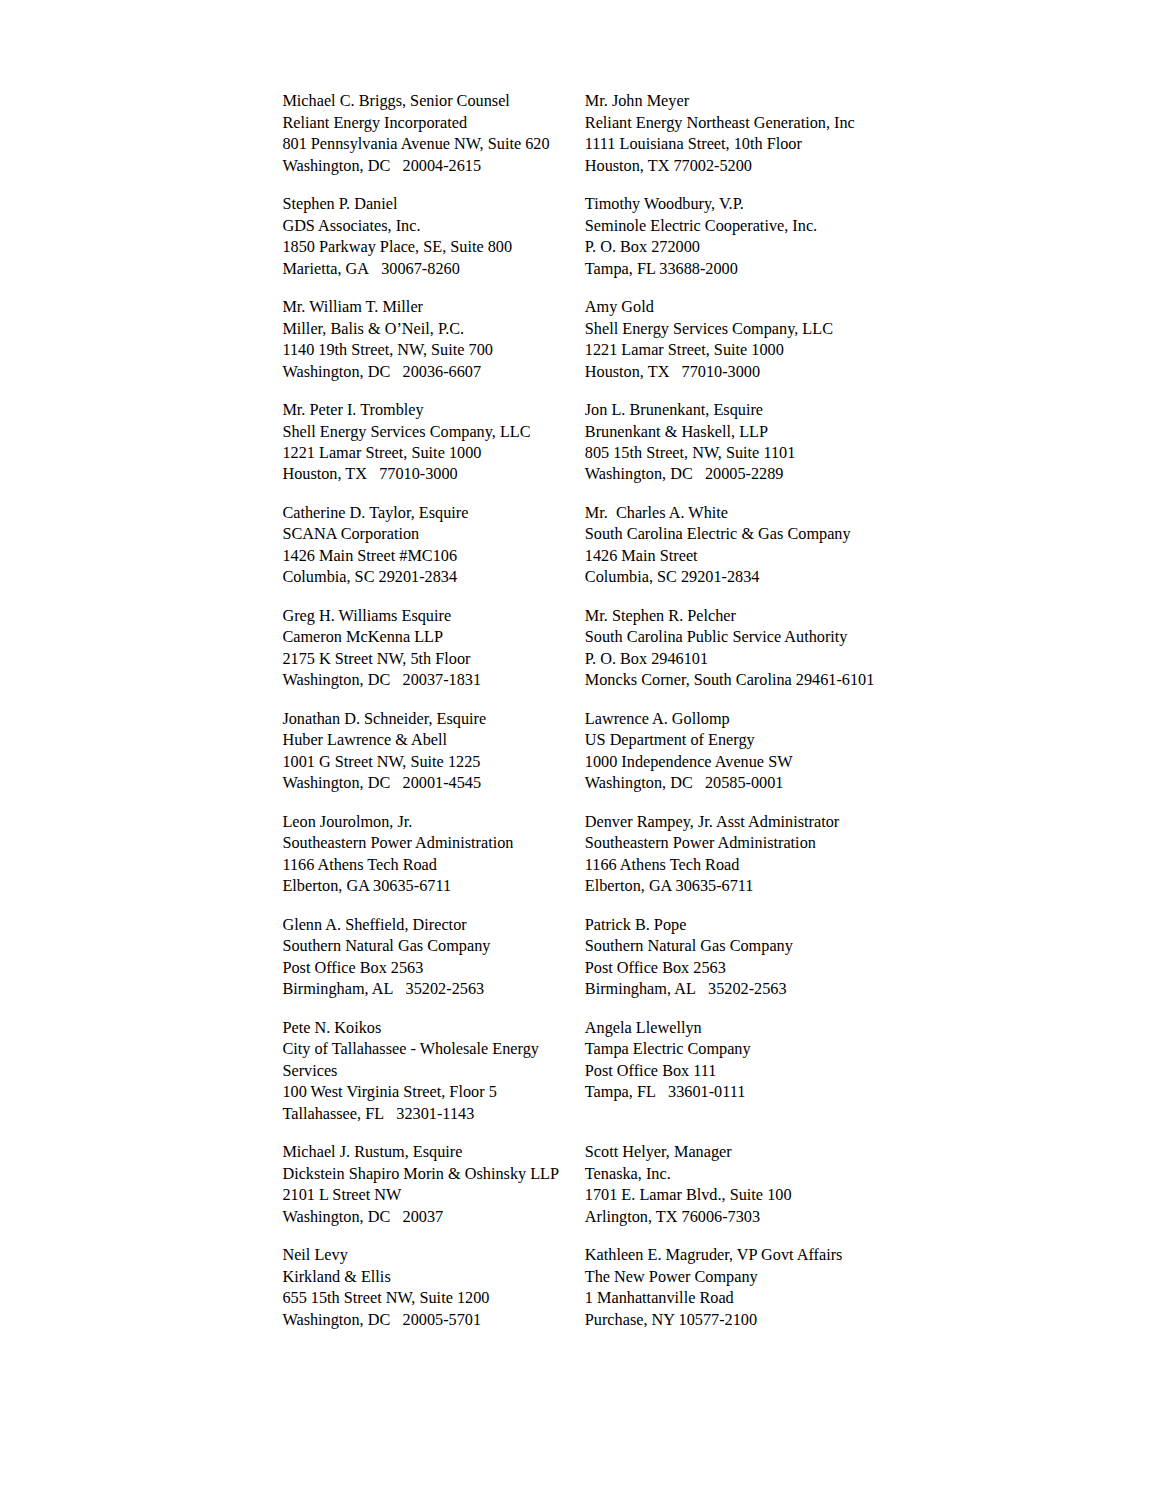| Michael C. Briggs, Senior Counsel Reliant Energy Incorporated 801 Pennsylvania Avenue NW, Suite 620 Washington, DC 20004-2615 | Mr. John Meyer Reliant Energy Northeast Generation, Inc 1111 Louisiana Street, 10th Floor Houston, TX 77002-5200 |
| Stephen P. Daniel GDS Associates, Inc. 1850 Parkway Place, SE, Suite 800 Marietta, GA 30067-8260 | Timothy Woodbury, V.P. Seminole Electric Cooperative, Inc. P. O. Box 272000 Tampa, FL 33688-2000 |
| Mr. William T. Miller Miller, Balis & O’Neil, P.C. 1140 19th Street, NW, Suite 700 Washington, DC 20036-6607 | Amy Gold Shell Energy Services Company, LLC 1221 Lamar Street, Suite 1000 Houston, TX 77010-3000 |
| Mr. Peter I. Trombley Shell Energy Services Company, LLC 1221 Lamar Street, Suite 1000 Houston, TX 77010-3000 | Jon L. Brunenkant, Esquire Brunenkant & Haskell, LLP 805 15th Street, NW, Suite 1101 Washington, DC 20005-2289 |
| Catherine D. Taylor, Esquire SCANA Corporation 1426 Main Street #MC106 Columbia, SC 29201-2834 | Mr. Charles A. White South Carolina Electric & Gas Company 1426 Main Street Columbia, SC 29201-2834 |
| Greg H. Williams Esquire Cameron McKenna LLP 2175 K Street NW, 5th Floor Washington, DC 20037-1831 | Mr. Stephen R. Pelcher South Carolina Public Service Authority P. O. Box 2946101 Moncks Corner, South Carolina 29461-6101 |
| Jonathan D. Schneider, Esquire Huber Lawrence & Abell 1001 G Street NW, Suite 1225 Washington, DC 20001-4545 | Lawrence A. Gollomp US Department of Energy 1000 Independence Avenue SW Washington, DC 20585-0001 |
| Leon Jourolmon, Jr. Southeastern Power Administration 1166 Athens Tech Road Elberton, GA 30635-6711 | Denver Rampey, Jr. Asst Administrator Southeastern Power Administration 1166 Athens Tech Road Elberton, GA 30635-6711 |
| Glenn A. Sheffield, Director Southern Natural Gas Company Post Office Box 2563 Birmingham, AL 35202-2563 | Patrick B. Pope Southern Natural Gas Company Post Office Box 2563 Birmingham, AL 35202-2563 |
| Pete N. Koikos City of Tallahassee - Wholesale Energy Services 100 West Virginia Street, Floor 5 Tallahassee, FL 32301-1143 | Angela Llewellyn Tampa Electric Company Post Office Box 111 Tampa, FL 33601-0111 |
| Michael J. Rustum, Esquire Dickstein Shapiro Morin & Oshinsky LLP 2101 L Street NW Washington, DC 20037 | Scott Helyer, Manager Tenaska, Inc. 1701 E. Lamar Blvd., Suite 100 Arlington, TX 76006-7303 |
| Neil Levy Kirkland & Ellis 655 15th Street NW, Suite 1200 Washington, DC 20005-5701 | Kathleen E. Magruder, VP Govt Affairs The New Power Company 1 Manhattanville Road Purchase, NY 10577-2100 |